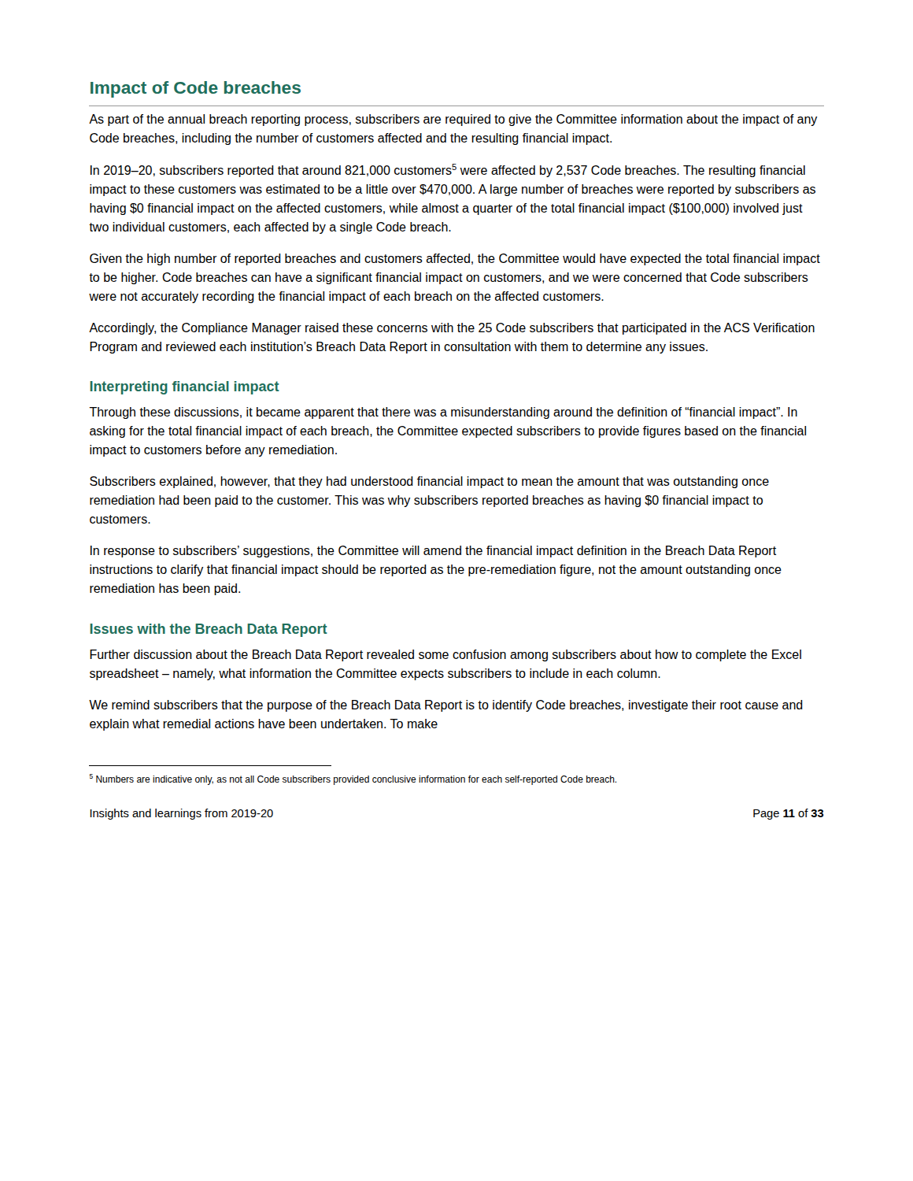Impact of Code breaches
As part of the annual breach reporting process, subscribers are required to give the Committee information about the impact of any Code breaches, including the number of customers affected and the resulting financial impact.
In 2019–20, subscribers reported that around 821,000 customers5 were affected by 2,537 Code breaches. The resulting financial impact to these customers was estimated to be a little over $470,000. A large number of breaches were reported by subscribers as having $0 financial impact on the affected customers, while almost a quarter of the total financial impact ($100,000) involved just two individual customers, each affected by a single Code breach.
Given the high number of reported breaches and customers affected, the Committee would have expected the total financial impact to be higher. Code breaches can have a significant financial impact on customers, and we were concerned that Code subscribers were not accurately recording the financial impact of each breach on the affected customers.
Accordingly, the Compliance Manager raised these concerns with the 25 Code subscribers that participated in the ACS Verification Program and reviewed each institution’s Breach Data Report in consultation with them to determine any issues.
Interpreting financial impact
Through these discussions, it became apparent that there was a misunderstanding around the definition of “financial impact”. In asking for the total financial impact of each breach, the Committee expected subscribers to provide figures based on the financial impact to customers before any remediation.
Subscribers explained, however, that they had understood financial impact to mean the amount that was outstanding once remediation had been paid to the customer. This was why subscribers reported breaches as having $0 financial impact to customers.
In response to subscribers’ suggestions, the Committee will amend the financial impact definition in the Breach Data Report instructions to clarify that financial impact should be reported as the pre-remediation figure, not the amount outstanding once remediation has been paid.
Issues with the Breach Data Report
Further discussion about the Breach Data Report revealed some confusion among subscribers about how to complete the Excel spreadsheet – namely, what information the Committee expects subscribers to include in each column.
We remind subscribers that the purpose of the Breach Data Report is to identify Code breaches, investigate their root cause and explain what remedial actions have been undertaken. To make
5 Numbers are indicative only, as not all Code subscribers provided conclusive information for each self-reported Code breach.
Insights and learnings from 2019-20 Page 11 of 33